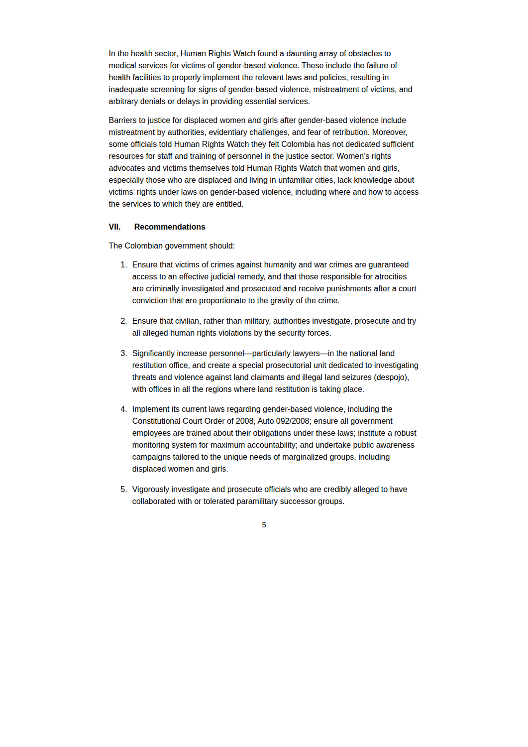In the health sector, Human Rights Watch found a daunting array of obstacles to medical services for victims of gender-based violence. These include the failure of health facilities to properly implement the relevant laws and policies, resulting in inadequate screening for signs of gender-based violence, mistreatment of victims, and arbitrary denials or delays in providing essential services.
Barriers to justice for displaced women and girls after gender-based violence include mistreatment by authorities, evidentiary challenges, and fear of retribution. Moreover, some officials told Human Rights Watch they felt Colombia has not dedicated sufficient resources for staff and training of personnel in the justice sector. Women’s rights advocates and victims themselves told Human Rights Watch that women and girls, especially those who are displaced and living in unfamiliar cities, lack knowledge about victims’ rights under laws on gender-based violence, including where and how to access the services to which they are entitled.
VII. Recommendations
The Colombian government should:
Ensure that victims of crimes against humanity and war crimes are guaranteed access to an effective judicial remedy, and that those responsible for atrocities are criminally investigated and prosecuted and receive punishments after a court conviction that are proportionate to the gravity of the crime.
Ensure that civilian, rather than military, authorities investigate, prosecute and try all alleged human rights violations by the security forces.
Significantly increase personnel—particularly lawyers—in the national land restitution office, and create a special prosecutorial unit dedicated to investigating threats and violence against land claimants and illegal land seizures (despojo), with offices in all the regions where land restitution is taking place.
Implement its current laws regarding gender-based violence, including the Constitutional Court Order of 2008, Auto 092/2008; ensure all government employees are trained about their obligations under these laws; institute a robust monitoring system for maximum accountability; and undertake public awareness campaigns tailored to the unique needs of marginalized groups, including displaced women and girls.
Vigorously investigate and prosecute officials who are credibly alleged to have collaborated with or tolerated paramilitary successor groups.
5